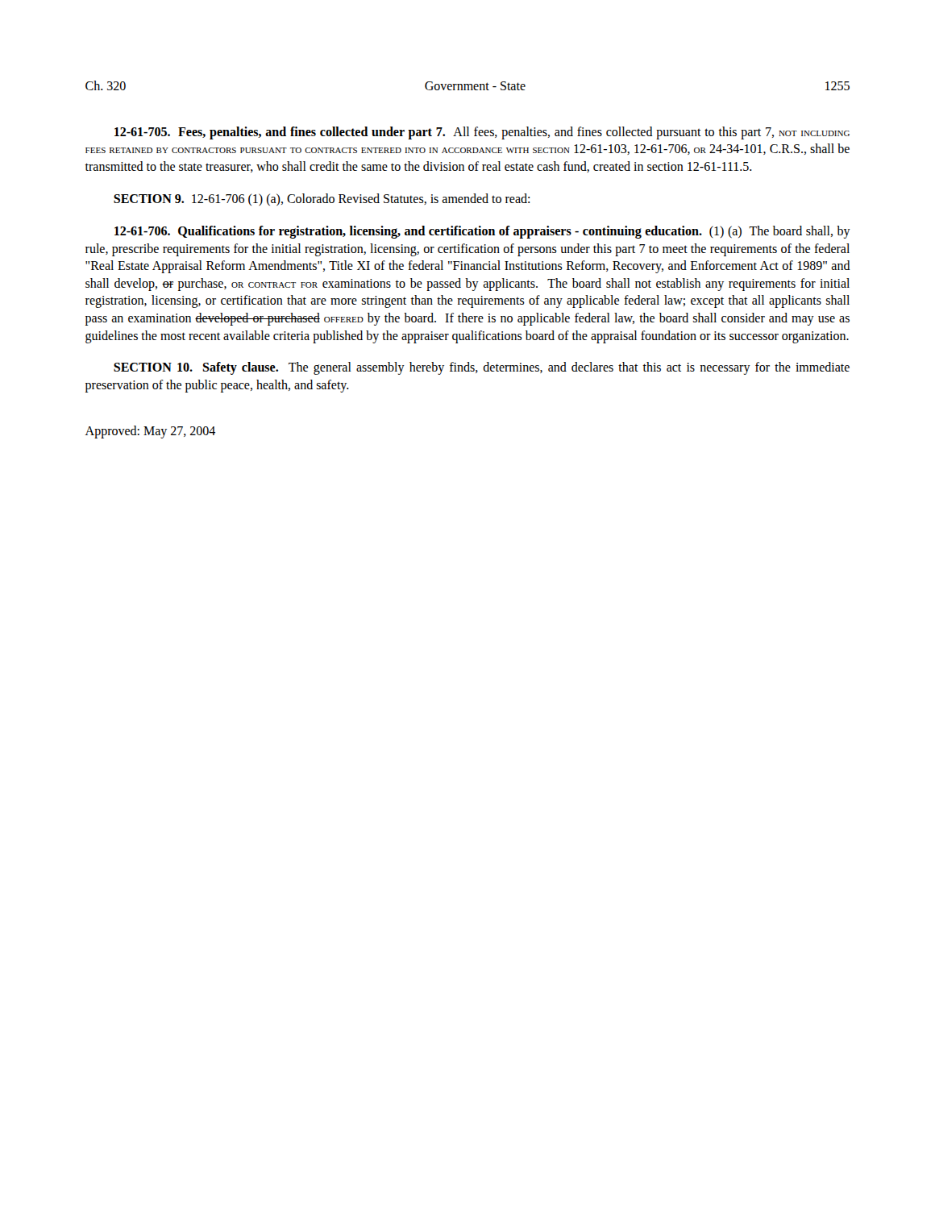Ch. 320 Government - State 1255
12-61-705. Fees, penalties, and fines collected under part 7. All fees, penalties, and fines collected pursuant to this part 7, not including fees retained by contractors pursuant to contracts entered into in accordance with section 12-61-103, 12-61-706, or 24-34-101, C.R.S., shall be transmitted to the state treasurer, who shall credit the same to the division of real estate cash fund, created in section 12-61-111.5.
SECTION 9. 12-61-706 (1) (a), Colorado Revised Statutes, is amended to read:
12-61-706. Qualifications for registration, licensing, and certification of appraisers - continuing education. (1) (a) The board shall, by rule, prescribe requirements for the initial registration, licensing, or certification of persons under this part 7 to meet the requirements of the federal "Real Estate Appraisal Reform Amendments", Title XI of the federal "Financial Institutions Reform, Recovery, and Enforcement Act of 1989" and shall develop, or purchase, or contract for examinations to be passed by applicants. The board shall not establish any requirements for initial registration, licensing, or certification that are more stringent than the requirements of any applicable federal law; except that all applicants shall pass an examination developed or purchased offered by the board. If there is no applicable federal law, the board shall consider and may use as guidelines the most recent available criteria published by the appraiser qualifications board of the appraisal foundation or its successor organization.
SECTION 10. Safety clause. The general assembly hereby finds, determines, and declares that this act is necessary for the immediate preservation of the public peace, health, and safety.
Approved: May 27, 2004